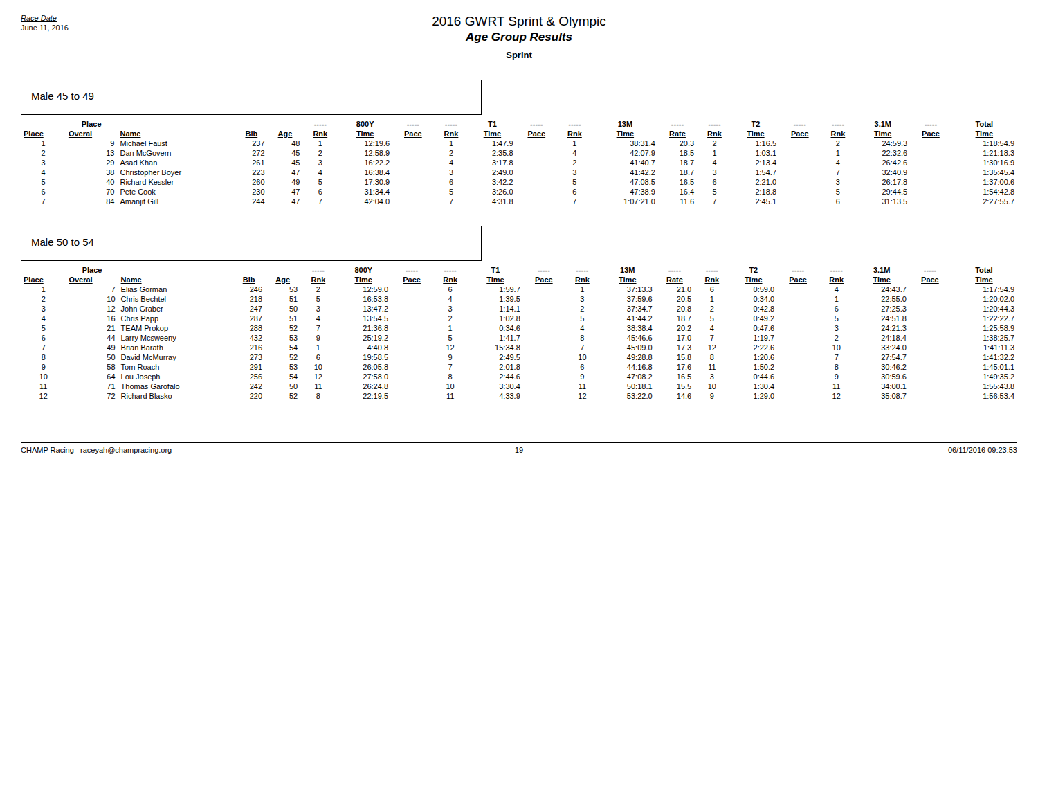Race Date June 11, 2016
2016 GWRT Sprint & Olympic
Age Group Results
Sprint
Male 45 to 49
| | Place | | | | ----- | 800Y | ----- | ----- | T1 | ----- | ----- | 13M | ----- | ----- | T2 | ----- | ----- | 3.1M | ----- | Total |
| --- | --- | --- | --- | --- | --- | --- | --- | --- | --- | --- | --- | --- | --- | --- | --- | --- | --- | --- | --- | --- |
| Place | Overal | Name | Bib | Age | Rnk | Time | Pace | Rnk | Time | Pace | Rnk | Time | Rate | Rnk | Time | Pace | Rnk | Time | Pace | Time |
| 1 | 9 | Michael Faust | 237 | 48 | 1 | 12:19.6 | | 1 | 1:47.9 | | 1 | 38:31.4 | 20.3 | 2 | 1:16.5 | | 2 | 24:59.3 | | 1:18:54.9 |
| 2 | 13 | Dan McGovern | 272 | 45 | 2 | 12:58.9 | | 2 | 2:35.8 | | 4 | 42:07.9 | 18.5 | 1 | 1:03.1 | | 1 | 22:32.6 | | 1:21:18.3 |
| 3 | 29 | Asad Khan | 261 | 45 | 3 | 16:22.2 | | 4 | 3:17.8 | | 2 | 41:40.7 | 18.7 | 4 | 2:13.4 | | 4 | 26:42.6 | | 1:30:16.9 |
| 4 | 38 | Christopher Boyer | 223 | 47 | 4 | 16:38.4 | | 3 | 2:49.0 | | 3 | 41:42.2 | 18.7 | 3 | 1:54.7 | | 7 | 32:40.9 | | 1:35:45.4 |
| 5 | 40 | Richard Kessler | 260 | 49 | 5 | 17:30.9 | | 6 | 3:42.2 | | 5 | 47:08.5 | 16.5 | 6 | 2:21.0 | | 3 | 26:17.8 | | 1:37:00.6 |
| 6 | 70 | Pete Cook | 230 | 47 | 6 | 31:34.4 | | 5 | 3:26.0 | | 6 | 47:38.9 | 16.4 | 5 | 2:18.8 | | 5 | 29:44.5 | | 1:54:42.8 |
| 7 | 84 | Amanjit Gill | 244 | 47 | 7 | 42:04.0 | | 7 | 4:31.8 | | 7 | 1:07:21.0 | 11.6 | 7 | 2:45.1 | | 6 | 31:13.5 | | 2:27:55.7 |
Male 50 to 54
| | Place | | | | ----- | 800Y | ----- | ----- | T1 | ----- | ----- | 13M | ----- | ----- | T2 | ----- | ----- | 3.1M | ----- | Total |
| --- | --- | --- | --- | --- | --- | --- | --- | --- | --- | --- | --- | --- | --- | --- | --- | --- | --- | --- | --- | --- |
| Place | Overal | Name | Bib | Age | Rnk | Time | Pace | Rnk | Time | Pace | Rnk | Time | Rate | Rnk | Time | Pace | Rnk | Time | Pace | Time |
| 1 | 7 | Elias Gorman | 246 | 53 | 2 | 12:59.0 | | 6 | 1:59.7 | | 1 | 37:13.3 | 21.0 | 6 | 0:59.0 | | 4 | 24:43.7 | | 1:17:54.9 |
| 2 | 10 | Chris Bechtel | 218 | 51 | 5 | 16:53.8 | | 4 | 1:39.5 | | 3 | 37:59.6 | 20.5 | 1 | 0:34.0 | | 1 | 22:55.0 | | 1:20:02.0 |
| 3 | 12 | John Graber | 247 | 50 | 3 | 13:47.2 | | 3 | 1:14.1 | | 2 | 37:34.7 | 20.8 | 2 | 0:42.8 | | 6 | 27:25.3 | | 1:20:44.3 |
| 4 | 16 | Chris Papp | 287 | 51 | 4 | 13:54.5 | | 2 | 1:02.8 | | 5 | 41:44.2 | 18.7 | 5 | 0:49.2 | | 5 | 24:51.8 | | 1:22:22.7 |
| 5 | 21 | TEAM Prokop | 288 | 52 | 7 | 21:36.8 | | 1 | 0:34.6 | | 4 | 38:38.4 | 20.2 | 4 | 0:47.6 | | 3 | 24:21.3 | | 1:25:58.9 |
| 6 | 44 | Larry Mcsweeny | 432 | 53 | 9 | 25:19.2 | | 5 | 1:41.7 | | 8 | 45:46.6 | 17.0 | 7 | 1:19.7 | | 2 | 24:18.4 | | 1:38:25.7 |
| 7 | 49 | Brian Barath | 216 | 54 | 1 | 4:40.8 | | 12 | 15:34.8 | | 7 | 45:09.0 | 17.3 | 12 | 2:22.6 | | 10 | 33:24.0 | | 1:41:11.3 |
| 8 | 50 | David McMurray | 273 | 52 | 6 | 19:58.5 | | 9 | 2:49.5 | | 10 | 49:28.8 | 15.8 | 8 | 1:20.6 | | 7 | 27:54.7 | | 1:41:32.2 |
| 9 | 58 | Tom Roach | 291 | 53 | 10 | 26:05.8 | | 7 | 2:01.8 | | 6 | 44:16.8 | 17.6 | 11 | 1:50.2 | | 8 | 30:46.2 | | 1:45:01.1 |
| 10 | 64 | Lou Joseph | 256 | 54 | 12 | 27:58.0 | | 8 | 2:44.6 | | 9 | 47:08.2 | 16.5 | 3 | 0:44.6 | | 9 | 30:59.6 | | 1:49:35.2 |
| 11 | 71 | Thomas Garofalo | 242 | 50 | 11 | 26:24.8 | | 10 | 3:30.4 | | 11 | 50:18.1 | 15.5 | 10 | 1:30.4 | | 11 | 34:00.1 | | 1:55:43.8 |
| 12 | 72 | Richard Blasko | 220 | 52 | 8 | 22:19.5 | | 11 | 4:33.9 | | 12 | 53:22.0 | 14.6 | 9 | 1:29.0 | | 12 | 35:08.7 | | 1:56:53.4 |
CHAMP Racing raceyah@champracing.org 19 06/11/2016 09:23:53